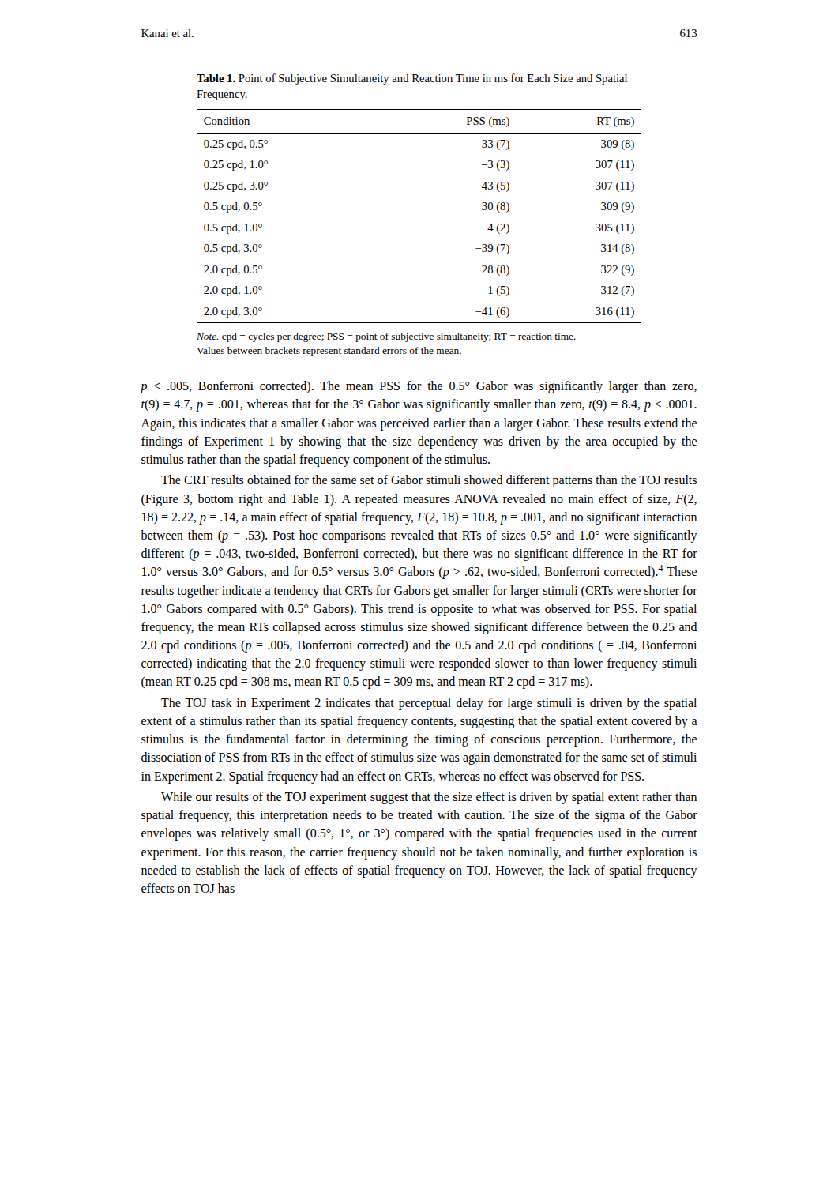Kanai et al. 613
Table 1. Point of Subjective Simultaneity and Reaction Time in ms for Each Size and Spatial Frequency.
| Condition | PSS (ms) | RT (ms) |
| --- | --- | --- |
| 0.25 cpd, 0.5° | 33 (7) | 309 (8) |
| 0.25 cpd, 1.0° | −3 (3) | 307 (11) |
| 0.25 cpd, 3.0° | −43 (5) | 307 (11) |
| 0.5 cpd, 0.5° | 30 (8) | 309 (9) |
| 0.5 cpd, 1.0° | 4 (2) | 305 (11) |
| 0.5 cpd, 3.0° | −39 (7) | 314 (8) |
| 2.0 cpd, 0.5° | 28 (8) | 322 (9) |
| 2.0 cpd, 1.0° | 1 (5) | 312 (7) |
| 2.0 cpd, 3.0° | −41 (6) | 316 (11) |
Note. cpd = cycles per degree; PSS = point of subjective simultaneity; RT = reaction time.
Values between brackets represent standard errors of the mean.
p < .005, Bonferroni corrected). The mean PSS for the 0.5° Gabor was significantly larger than zero, t(9) = 4.7, p = .001, whereas that for the 3° Gabor was significantly smaller than zero, t(9) = 8.4, p < .0001. Again, this indicates that a smaller Gabor was perceived earlier than a larger Gabor. These results extend the findings of Experiment 1 by showing that the size dependency was driven by the area occupied by the stimulus rather than the spatial frequency component of the stimulus.
The CRT results obtained for the same set of Gabor stimuli showed different patterns than the TOJ results (Figure 3, bottom right and Table 1). A repeated measures ANOVA revealed no main effect of size, F(2, 18) = 2.22, p = .14, a main effect of spatial frequency, F(2, 18) = 10.8, p = .001, and no significant interaction between them (p = .53). Post hoc comparisons revealed that RTs of sizes 0.5° and 1.0° were significantly different (p = .043, two-sided, Bonferroni corrected), but there was no significant difference in the RT for 1.0° versus 3.0° Gabors, and for 0.5° versus 3.0° Gabors (p > .62, two-sided, Bonferroni corrected).4 These results together indicate a tendency that CRTs for Gabors get smaller for larger stimuli (CRTs were shorter for 1.0° Gabors compared with 0.5° Gabors). This trend is opposite to what was observed for PSS. For spatial frequency, the mean RTs collapsed across stimulus size showed significant difference between the 0.25 and 2.0 cpd conditions (p = .005, Bonferroni corrected) and the 0.5 and 2.0 cpd conditions ( = .04, Bonferroni corrected) indicating that the 2.0 frequency stimuli were responded slower to than lower frequency stimuli (mean RT 0.25 cpd = 308 ms, mean RT 0.5 cpd = 309 ms, and mean RT 2 cpd = 317 ms).
The TOJ task in Experiment 2 indicates that perceptual delay for large stimuli is driven by the spatial extent of a stimulus rather than its spatial frequency contents, suggesting that the spatial extent covered by a stimulus is the fundamental factor in determining the timing of conscious perception. Furthermore, the dissociation of PSS from RTs in the effect of stimulus size was again demonstrated for the same set of stimuli in Experiment 2. Spatial frequency had an effect on CRTs, whereas no effect was observed for PSS.
While our results of the TOJ experiment suggest that the size effect is driven by spatial extent rather than spatial frequency, this interpretation needs to be treated with caution. The size of the sigma of the Gabor envelopes was relatively small (0.5°, 1°, or 3°) compared with the spatial frequencies used in the current experiment. For this reason, the carrier frequency should not be taken nominally, and further exploration is needed to establish the lack of effects of spatial frequency on TOJ. However, the lack of spatial frequency effects on TOJ has